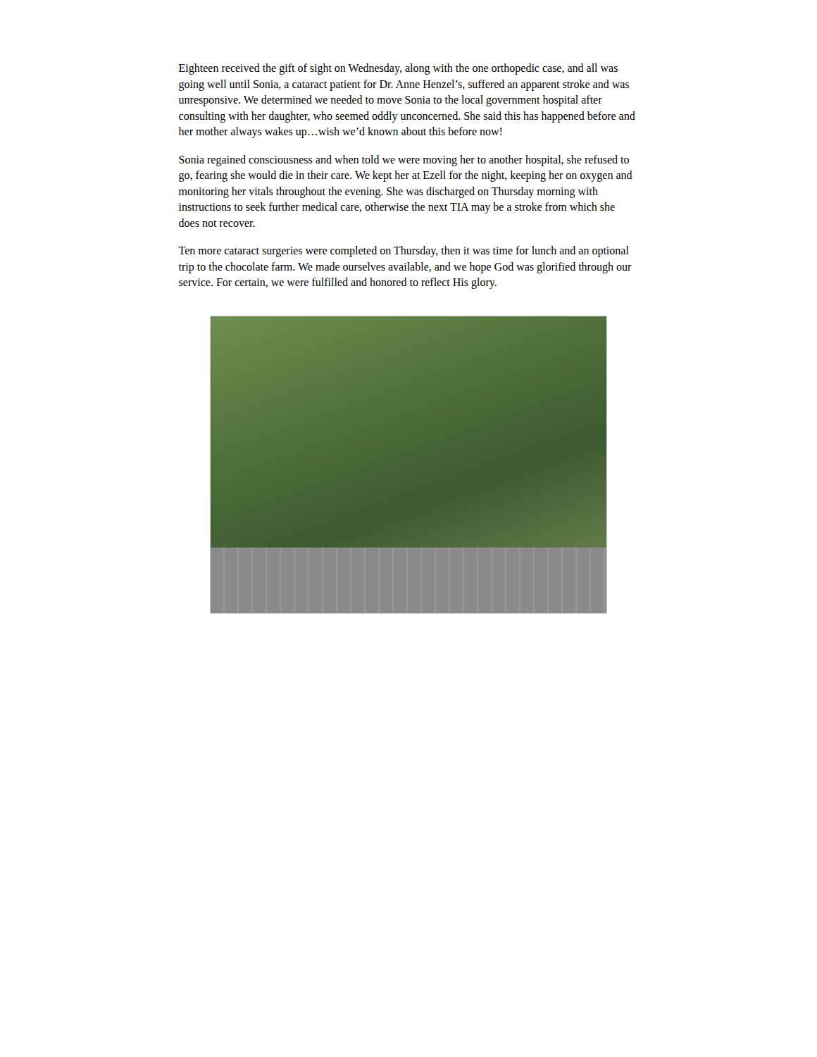Eighteen received the gift of sight on Wednesday, along with the one orthopedic case, and all was going well until Sonia, a cataract patient for Dr. Anne Henzel’s, suffered an apparent stroke and was unresponsive. We determined we needed to move Sonia to the local government hospital after consulting with her daughter, who seemed oddly unconcerned. She said this has happened before and her mother always wakes up…wish we’d known about this before now!
Sonia regained consciousness and when told we were moving her to another hospital, she refused to go, fearing she would die in their care. We kept her at Ezell for the night, keeping her on oxygen and monitoring her vitals throughout the evening. She was discharged on Thursday morning with instructions to seek further medical care, otherwise the next TIA may be a stroke from which she does not recover.
Ten more cataract surgeries were completed on Thursday, then it was time for lunch and an optional trip to the chocolate farm. We made ourselves available, and we hope God was glorified through our service. For certain, we were fulfilled and honored to reflect His glory.